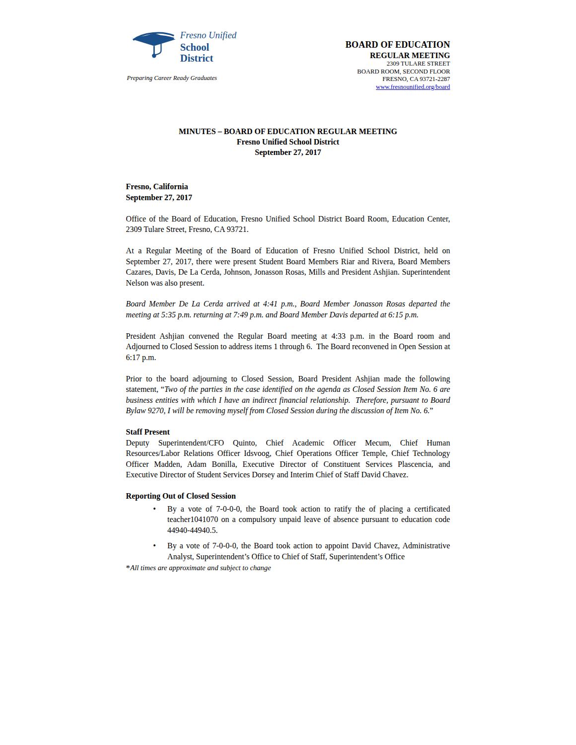Preparing Career Ready Graduates
BOARD OF EDUCATION
REGULAR MEETING
2309 TULARE STREET
BOARD ROOM, SECOND FLOOR
FRESNO, CA 93721-2287
www.fresnounified.org/board
MINUTES – BOARD OF EDUCATION REGULAR MEETING
Fresno Unified School District
September 27, 2017
Fresno, California
September 27, 2017
Office of the Board of Education, Fresno Unified School District Board Room, Education Center, 2309 Tulare Street, Fresno, CA 93721.
At a Regular Meeting of the Board of Education of Fresno Unified School District, held on September 27, 2017, there were present Student Board Members Riar and Rivera, Board Members Cazares, Davis, De La Cerda, Johnson, Jonasson Rosas, Mills and President Ashjian. Superintendent Nelson was also present.
Board Member De La Cerda arrived at 4:41 p.m., Board Member Jonasson Rosas departed the meeting at 5:35 p.m. returning at 7:49 p.m. and Board Member Davis departed at 6:15 p.m.
President Ashjian convened the Regular Board meeting at 4:33 p.m. in the Board room and Adjourned to Closed Session to address items 1 through 6. The Board reconvened in Open Session at 6:17 p.m.
Prior to the board adjourning to Closed Session, Board President Ashjian made the following statement, “Two of the parties in the case identified on the agenda as Closed Session Item No. 6 are business entities with which I have an indirect financial relationship. Therefore, pursuant to Board Bylaw 9270, I will be removing myself from Closed Session during the discussion of Item No. 6.”
Staff Present
Deputy Superintendent/CFO Quinto, Chief Academic Officer Mecum, Chief Human Resources/Labor Relations Officer Idsvoog, Chief Operations Officer Temple, Chief Technology Officer Madden, Adam Bonilla, Executive Director of Constituent Services Plascencia, and Executive Director of Student Services Dorsey and Interim Chief of Staff David Chavez.
Reporting Out of Closed Session
By a vote of 7-0-0-0, the Board took action to ratify the of placing a certificated teacher1041070 on a compulsory unpaid leave of absence pursuant to education code 44940-44940.5.
By a vote of 7-0-0-0, the Board took action to appoint David Chavez, Administrative Analyst, Superintendent’s Office to Chief of Staff, Superintendent’s Office
*All times are approximate and subject to change